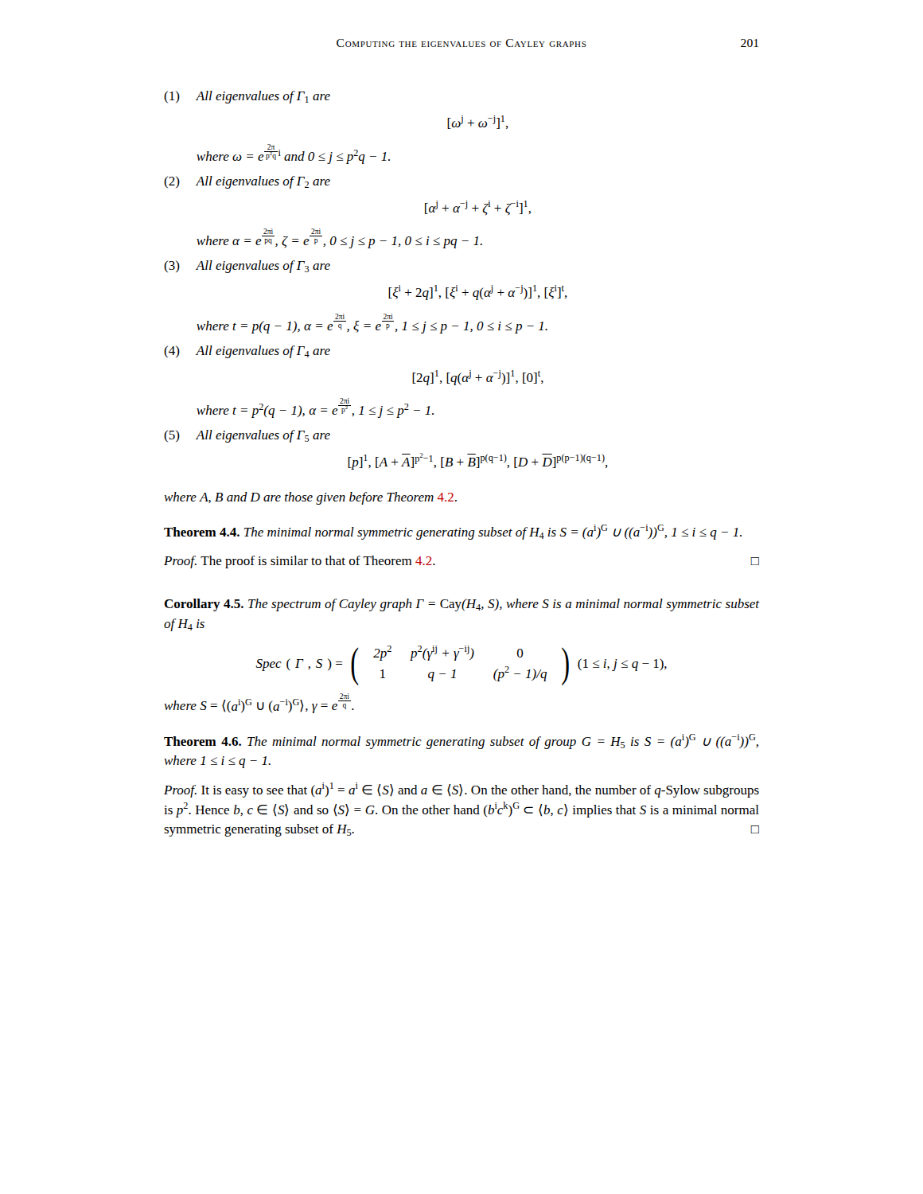Computing the eigenvalues of Cayley graphs 201
(1) All eigenvalues of Γ1 are
[ωj + ω−j]1,
where ω = e2π p2qi and 0 ≤ j ≤ p2q − 1.
(2) All eigenvalues of Γ2 are
[αj + α−j + ζi + ζ−i]1,
where α = e2πi pq, ζ = e2πi p, 0 ≤ j ≤ p − 1, 0 ≤ i ≤ pq − 1.
(3) All eigenvalues of Γ3 are
[ξi + 2q]1, [ξi + q(αj + α−j)]1, [ξi]t,
where t = p(q − 1), α = e2πi q, ξ = e2πi p, 1 ≤ j ≤ p − 1, 0 ≤ i ≤ p − 1.
(4) All eigenvalues of Γ4 are
[2q]1, [q(αj + α−j)]1, [0]t,
where t = p2(q − 1), α = e2πi p2, 1 ≤ j ≤ p2 − 1.
(5) All eigenvalues of Γ5 are
[p]1, [A + A]p2−1, [B + B]p(q−1), [D + D]p(p−1)(q−1),
where A, B and D are those given before Theorem 4.2.
Theorem 4.4. The minimal normal symmetric generating subset of H4 is S = (ai)G ∪ ((a−i))G, 1 ≤ i ≤ q − 1.
Proof. The proof is similar to that of Theorem 4.2. □
Corollary 4.5. The spectrum of Cayley graph Γ = Cay(H4, S), where S is a minimal normal symmetric subset of H4 is
Spec(Γ, S) = (
| 2 p 2 | p 2 ( γ ij + γ −ij ) | 0 |
| 1 | q − 1 | ( p 2 − 1)/ q |
) (1 ≤ i, j ≤ q − 1),
where S = ⟨(ai)G ∪ (a−i)G⟩, γ = e2πi q.
Theorem 4.6. The minimal normal symmetric generating subset of group G = H5 is S = (ai)G ∪ ((a−i))G, where 1 ≤ i ≤ q − 1.
Proof. It is easy to see that (ai)1 = ai ∈ ⟨S⟩ and a ∈ ⟨S⟩. On the other hand, the number of q-Sylow subgroups is p2. Hence b, c ∈ ⟨S⟩ and so ⟨S⟩ = G. On the other hand (bick)G ⊂ ⟨b, c⟩ implies that S is a minimal normal symmetric generating subset of H5. □